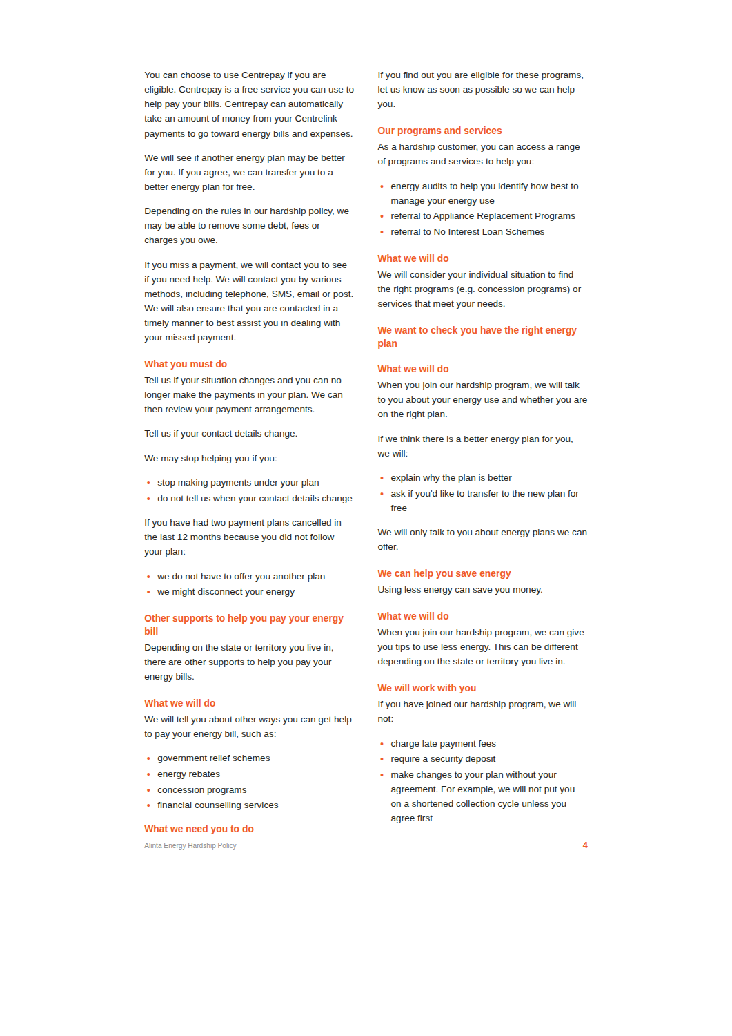You can choose to use Centrepay if you are eligible. Centrepay is a free service you can use to help pay your bills. Centrepay can automatically take an amount of money from your Centrelink payments to go toward energy bills and expenses.
We will see if another energy plan may be better for you. If you agree, we can transfer you to a better energy plan for free.
Depending on the rules in our hardship policy, we may be able to remove some debt, fees or charges you owe.
If you miss a payment, we will contact you to see if you need help. We will contact you by various methods, including telephone, SMS, email or post. We will also ensure that you are contacted in a timely manner to best assist you in dealing with your missed payment.
What you must do
Tell us if your situation changes and you can no longer make the payments in your plan. We can then review your payment arrangements.
Tell us if your contact details change.
We may stop helping you if you:
stop making payments under your plan
do not tell us when your contact details change
If you have had two payment plans cancelled in the last 12 months because you did not follow your plan:
we do not have to offer you another plan
we might disconnect your energy
Other supports to help you pay your energy bill
Depending on the state or territory you live in, there are other supports to help you pay your energy bills.
What we will do
We will tell you about other ways you can get help to pay your energy bill, such as:
government relief schemes
energy rebates
concession programs
financial counselling services
What we need you to do
If you find out you are eligible for these programs, let us know as soon as possible so we can help you.
Our programs and services
As a hardship customer, you can access a range of programs and services to help you:
energy audits to help you identify how best to manage your energy use
referral to Appliance Replacement Programs
referral to No Interest Loan Schemes
What we will do
We will consider your individual situation to find the right programs (e.g. concession programs) or services that meet your needs.
We want to check you have the right energy plan
What we will do
When you join our hardship program, we will talk to you about your energy use and whether you are on the right plan.
If we think there is a better energy plan for you, we will:
explain why the plan is better
ask if you'd like to transfer to the new plan for free
We will only talk to you about energy plans we can offer.
We can help you save energy
Using less energy can save you money.
What we will do
When you join our hardship program, we can give you tips to use less energy. This can be different depending on the state or territory you live in.
We will work with you
If you have joined our hardship program, we will not:
charge late payment fees
require a security deposit
make changes to your plan without your agreement. For example, we will not put you on a shortened collection cycle unless you agree first
Alinta Energy Hardship Policy 4